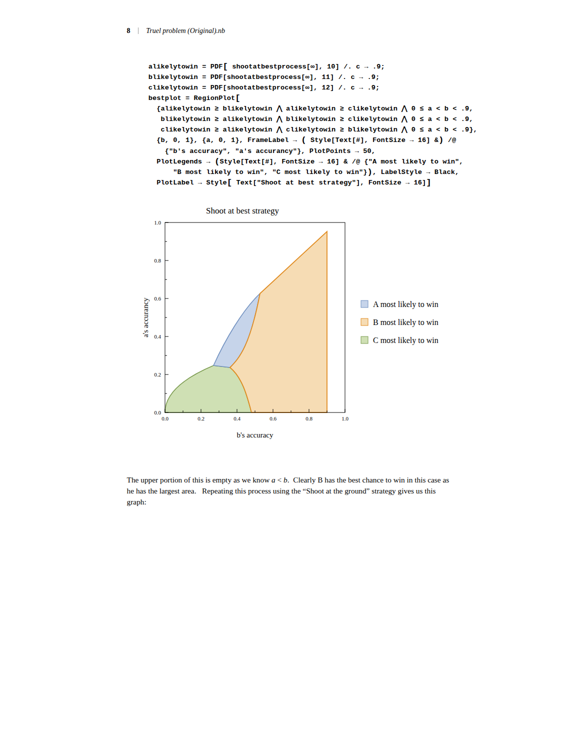8 Truel problem (Original).nb
alikelytowin = PDF[ shootatbestprocess[∞], 10] /. c → .9; blikelytowin = PDF[shootatbestprocess[∞], 11] /. c → .9; clikelytowin = PDF[shootatbestprocess[∞], 12] /. c → .9; bestplot = RegionPlot[ {alikelytowin ≥ blikelytowin ⋀ alikelytowin ≥ clikelytowin ⋀ 0 ≤ a < b < .9, blikelytowin ≥ alikelytowin ⋀ blikelytowin ≥ clikelytowin ⋀ 0 ≤ a < b < .9, clikelytowin ≥ alikelytowin ⋀ clikelytowin ≥ blikelytowin ⋀ 0 ≤ a < b < .9}, {b, 0, 1}, {a, 0, 1}, FrameLabel → ( Style[Text[#], FontSize → 16] &) /@ {"b's accuracy", "a's accurancy"}, PlotPoints → 50, PlotLegends → (Style[Text[#], FontSize → 16] & /@ {"A most likely to win", "B most likely to win", "C most likely to win"}), LabelStyle → Black, PlotLabel → Style[ Text["Shoot at best strategy"], FontSize → 16]]
Shoot at best strategy 0.0 0.2 0.4 0.6 0.8 1.0 0.0 0.2 0.4 0.6 0.8 1.0 b's accuracy a's accurancy A most likely to win B most likely to win C most likely to win
The upper portion of this is empty as we know a < b. Clearly B has the best chance to win in this case as he has the largest area. Repeating this process using the “Shoot at the ground” strategy gives us this graph: